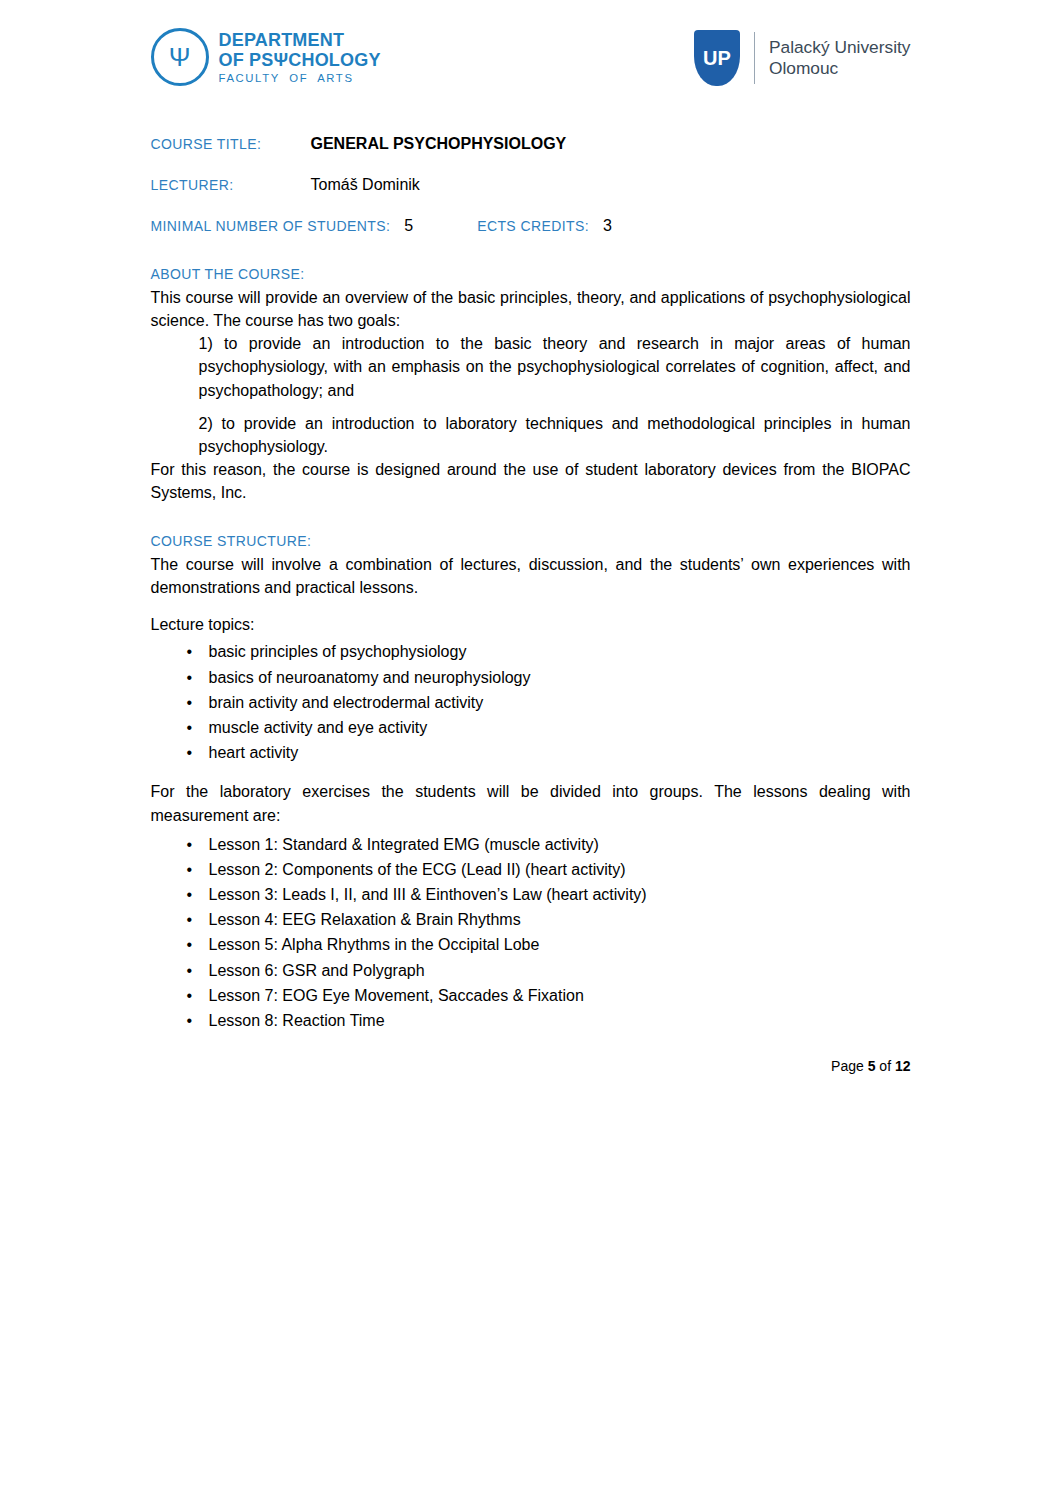Ψ
DEPARTMENT OF PSΨCHOLOGY FACULTY OF ARTS
UP
Palacký University Olomouc
Course title: GENERAL PSYCHOPHYSIOLOGY
Lecturer: Tomáš Dominik
Minimal number of students: 5 ECTS credits: 3
About the course:
This course will provide an overview of the basic principles, theory, and applications of psychophysiological science. The course has two goals:
1) to provide an introduction to the basic theory and research in major areas of human psychophysiology, with an emphasis on the psychophysiological correlates of cognition, affect, and psychopathology; and
2) to provide an introduction to laboratory techniques and methodological principles in human psychophysiology.
For this reason, the course is designed around the use of student laboratory devices from the BIOPAC Systems, Inc.
Course structure:
The course will involve a combination of lectures, discussion, and the students’ own experiences with demonstrations and practical lessons.
Lecture topics:
basic principles of psychophysiology
basics of neuroanatomy and neurophysiology
brain activity and electrodermal activity
muscle activity and eye activity
heart activity
For the laboratory exercises the students will be divided into groups. The lessons dealing with measurement are:
Lesson 1: Standard & Integrated EMG (muscle activity)
Lesson 2: Components of the ECG (Lead II) (heart activity)
Lesson 3: Leads I, II, and III & Einthoven’s Law (heart activity)
Lesson 4: EEG Relaxation & Brain Rhythms
Lesson 5: Alpha Rhythms in the Occipital Lobe
Lesson 6: GSR and Polygraph
Lesson 7: EOG Eye Movement, Saccades & Fixation
Lesson 8: Reaction Time
Page 5 of 12